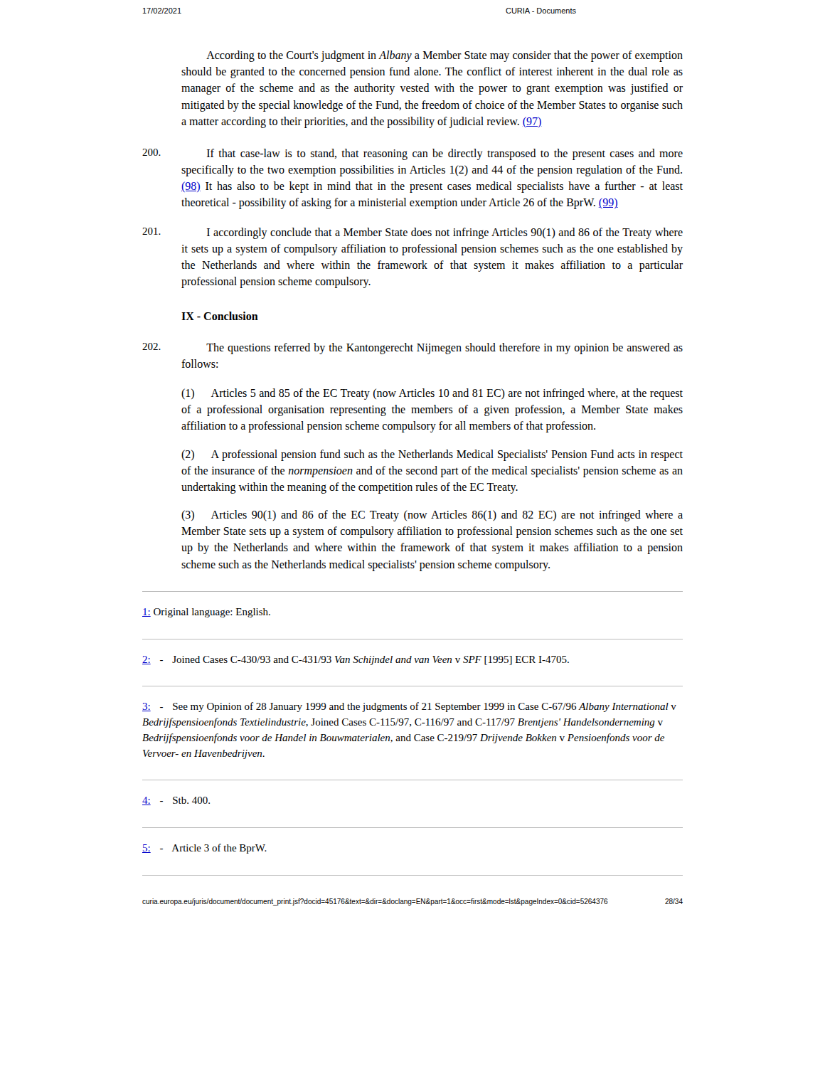17/02/2021
CURIA - Documents
According to the Court's judgment in Albany a Member State may consider that the power of exemption should be granted to the concerned pension fund alone. The conflict of interest inherent in the dual role as manager of the scheme and as the authority vested with the power to grant exemption was justified or mitigated by the special knowledge of the Fund, the freedom of choice of the Member States to organise such a matter according to their priorities, and the possibility of judicial review. (97)
200.
If that case-law is to stand, that reasoning can be directly transposed to the present cases and more specifically to the two exemption possibilities in Articles 1(2) and 44 of the pension regulation of the Fund. (98) It has also to be kept in mind that in the present cases medical specialists have a further - at least theoretical - possibility of asking for a ministerial exemption under Article 26 of the BprW. (99)
201.
I accordingly conclude that a Member State does not infringe Articles 90(1) and 86 of the Treaty where it sets up a system of compulsory affiliation to professional pension schemes such as the one established by the Netherlands and where within the framework of that system it makes affiliation to a particular professional pension scheme compulsory.
IX - Conclusion
202.
The questions referred by the Kantongerecht Nijmegen should therefore in my opinion be answered as follows:
(1) Articles 5 and 85 of the EC Treaty (now Articles 10 and 81 EC) are not infringed where, at the request of a professional organisation representing the members of a given profession, a Member State makes affiliation to a professional pension scheme compulsory for all members of that profession.
(2) A professional pension fund such as the Netherlands Medical Specialists' Pension Fund acts in respect of the insurance of the normpensioen and of the second part of the medical specialists' pension scheme as an undertaking within the meaning of the competition rules of the EC Treaty.
(3) Articles 90(1) and 86 of the EC Treaty (now Articles 86(1) and 82 EC) are not infringed where a Member State sets up a system of compulsory affiliation to professional pension schemes such as the one set up by the Netherlands and where within the framework of that system it makes affiliation to a pension scheme such as the Netherlands medical specialists' pension scheme compulsory.
1: Original language: English.
2: - Joined Cases C-430/93 and C-431/93 Van Schijndel and van Veen v SPF [1995] ECR I-4705.
3: - See my Opinion of 28 January 1999 and the judgments of 21 September 1999 in Case C-67/96 Albany International v Bedrijfspensioenfonds Textielindustrie, Joined Cases C-115/97, C-116/97 and C-117/97 Brentjens' Handelsonderneming v Bedrijfspensioenfonds voor de Handel in Bouwmaterialen, and Case C-219/97 Drijvende Bokken v Pensioenfonds voor de Vervoer- en Havenbedrijven.
4: - Stb. 400.
5: - Article 3 of the BprW.
curia.europa.eu/juris/document/document_print.jsf?docid=45176&text=&dir=&doclang=EN&part=1&occ=first&mode=lst&pageIndex=0&cid=5264376
28/34